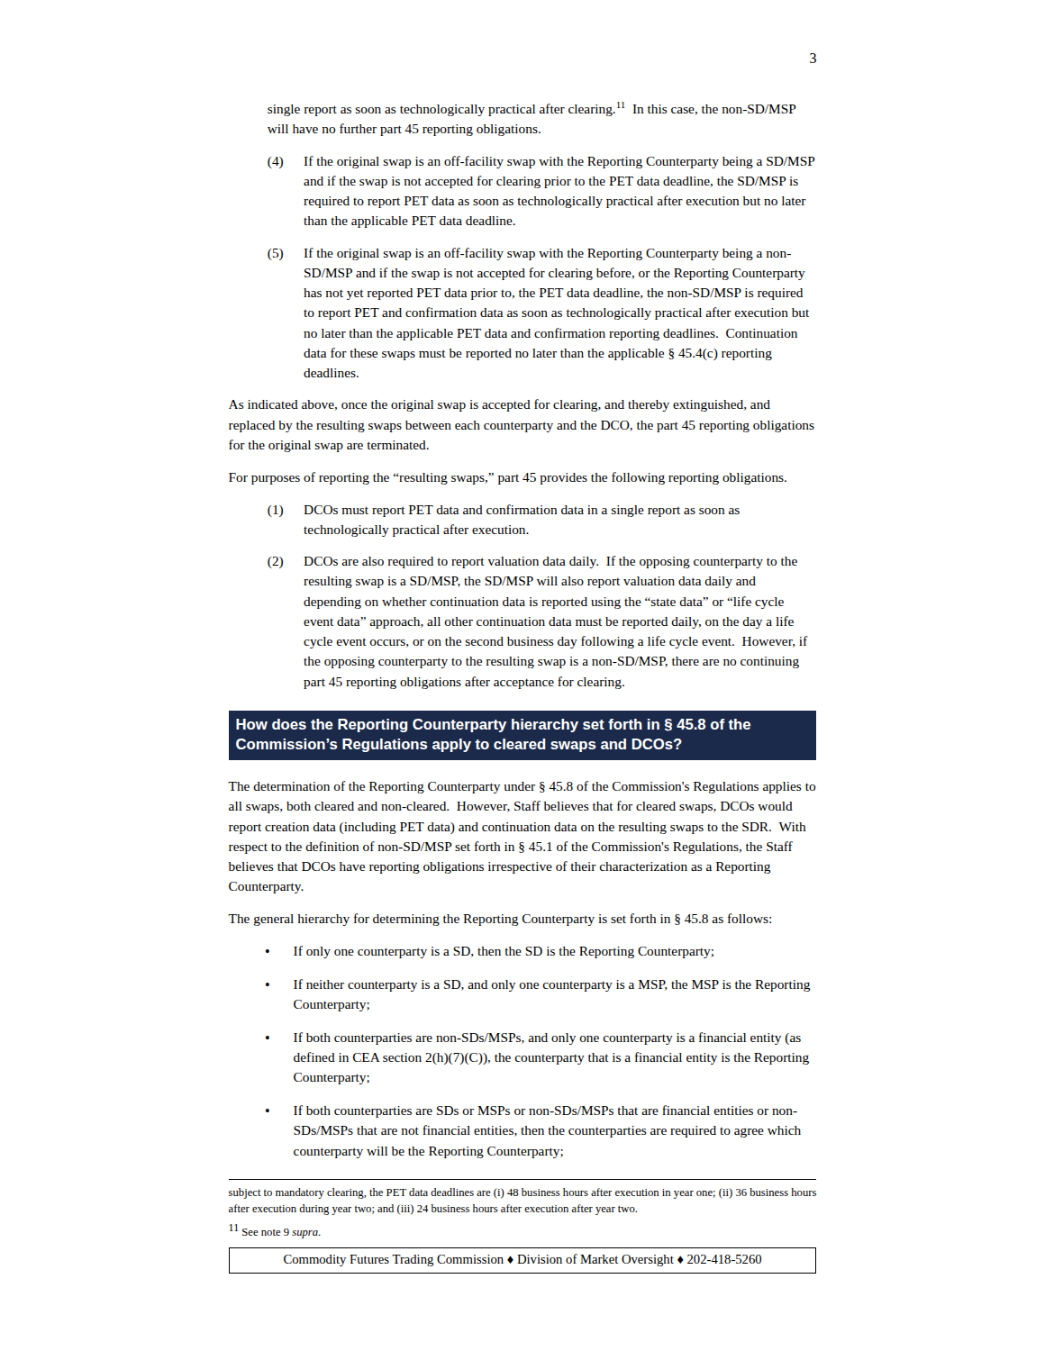3
single report as soon as technologically practical after clearing.11 In this case, the non-SD/MSP will have no further part 45 reporting obligations.
(4)
If the original swap is an off-facility swap with the Reporting Counterparty being a SD/MSP and if the swap is not accepted for clearing prior to the PET data deadline, the SD/MSP is required to report PET data as soon as technologically practical after execution but no later than the applicable PET data deadline.
(5)
If the original swap is an off-facility swap with the Reporting Counterparty being a non-SD/MSP and if the swap is not accepted for clearing before, or the Reporting Counterparty has not yet reported PET data prior to, the PET data deadline, the non-SD/MSP is required to report PET and confirmation data as soon as technologically practical after execution but no later than the applicable PET data and confirmation reporting deadlines. Continuation data for these swaps must be reported no later than the applicable § 45.4(c) reporting deadlines.
As indicated above, once the original swap is accepted for clearing, and thereby extinguished, and replaced by the resulting swaps between each counterparty and the DCO, the part 45 reporting obligations for the original swap are terminated.
For purposes of reporting the “resulting swaps,” part 45 provides the following reporting obligations.
(1)
DCOs must report PET data and confirmation data in a single report as soon as technologically practical after execution.
(2)
DCOs are also required to report valuation data daily. If the opposing counterparty to the resulting swap is a SD/MSP, the SD/MSP will also report valuation data daily and depending on whether continuation data is reported using the “state data” or “life cycle event data” approach, all other continuation data must be reported daily, on the day a life cycle event occurs, or on the second business day following a life cycle event. However, if the opposing counterparty to the resulting swap is a non-SD/MSP, there are no continuing part 45 reporting obligations after acceptance for clearing.
How does the Reporting Counterparty hierarchy set forth in § 45.8 of the Commission’s Regulations apply to cleared swaps and DCOs?
The determination of the Reporting Counterparty under § 45.8 of the Commission's Regulations applies to all swaps, both cleared and non-cleared. However, Staff believes that for cleared swaps, DCOs would report creation data (including PET data) and continuation data on the resulting swaps to the SDR. With respect to the definition of non-SD/MSP set forth in § 45.1 of the Commission's Regulations, the Staff believes that DCOs have reporting obligations irrespective of their characterization as a Reporting Counterparty.
The general hierarchy for determining the Reporting Counterparty is set forth in § 45.8 as follows:
If only one counterparty is a SD, then the SD is the Reporting Counterparty;
If neither counterparty is a SD, and only one counterparty is a MSP, the MSP is the Reporting Counterparty;
If both counterparties are non-SDs/MSPs, and only one counterparty is a financial entity (as defined in CEA section 2(h)(7)(C)), the counterparty that is a financial entity is the Reporting Counterparty;
If both counterparties are SDs or MSPs or non-SDs/MSPs that are financial entities or non-SDs/MSPs that are not financial entities, then the counterparties are required to agree which counterparty will be the Reporting Counterparty;
subject to mandatory clearing, the PET data deadlines are (i) 48 business hours after execution in year one; (ii) 36 business hours after execution during year two; and (iii) 24 business hours after execution after year two.
11 See note 9 supra.
Commodity Futures Trading Commission ♦ Division of Market Oversight ♦ 202-418-5260